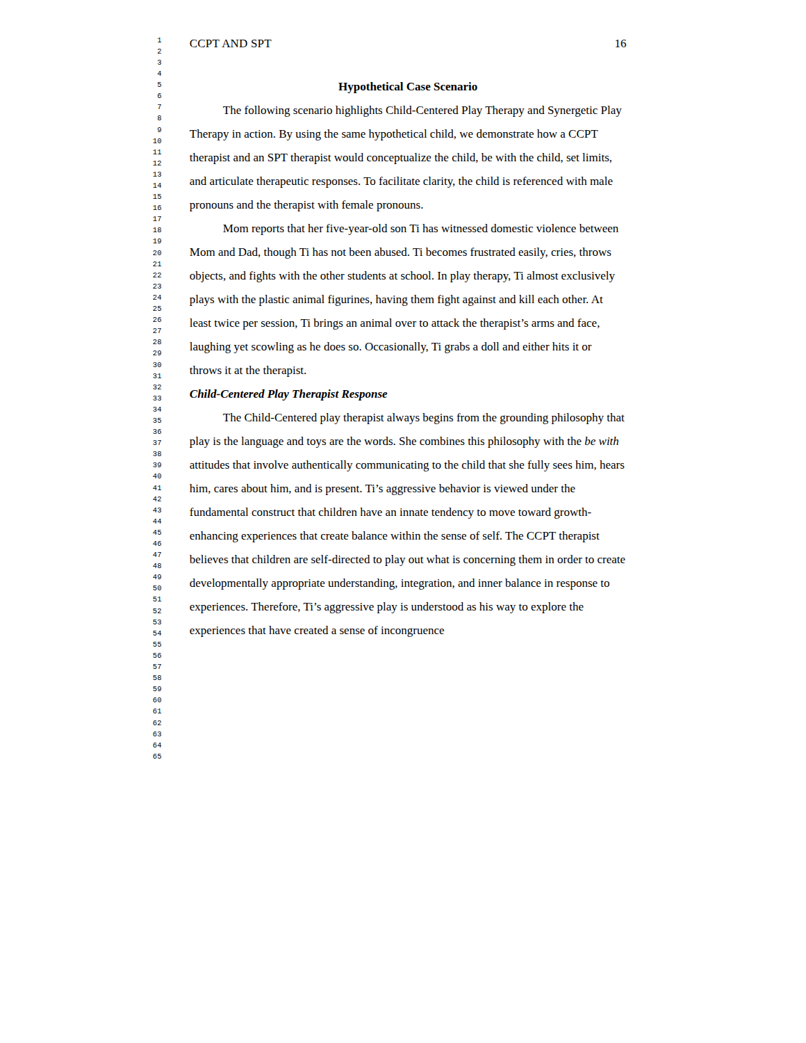1234567891011121314151617181920212223242526272829303132333435363738394041424344454647484950515253545556575859606162636465
CCPT AND SPT 16
Hypothetical Case Scenario
The following scenario highlights Child-Centered Play Therapy and Synergetic Play Therapy in action. By using the same hypothetical child, we demonstrate how a CCPT therapist and an SPT therapist would conceptualize the child, be with the child, set limits, and articulate therapeutic responses. To facilitate clarity, the child is referenced with male pronouns and the therapist with female pronouns.
Mom reports that her five-year-old son Ti has witnessed domestic violence between Mom and Dad, though Ti has not been abused. Ti becomes frustrated easily, cries, throws objects, and fights with the other students at school. In play therapy, Ti almost exclusively plays with the plastic animal figurines, having them fight against and kill each other. At least twice per session, Ti brings an animal over to attack the therapist’s arms and face, laughing yet scowling as he does so. Occasionally, Ti grabs a doll and either hits it or throws it at the therapist.
Child-Centered Play Therapist Response
The Child-Centered play therapist always begins from the grounding philosophy that play is the language and toys are the words. She combines this philosophy with the be with attitudes that involve authentically communicating to the child that she fully sees him, hears him, cares about him, and is present. Ti’s aggressive behavior is viewed under the fundamental construct that children have an innate tendency to move toward growth-enhancing experiences that create balance within the sense of self. The CCPT therapist believes that children are self-directed to play out what is concerning them in order to create developmentally appropriate understanding, integration, and inner balance in response to experiences. Therefore, Ti’s aggressive play is understood as his way to explore the experiences that have created a sense of incongruence